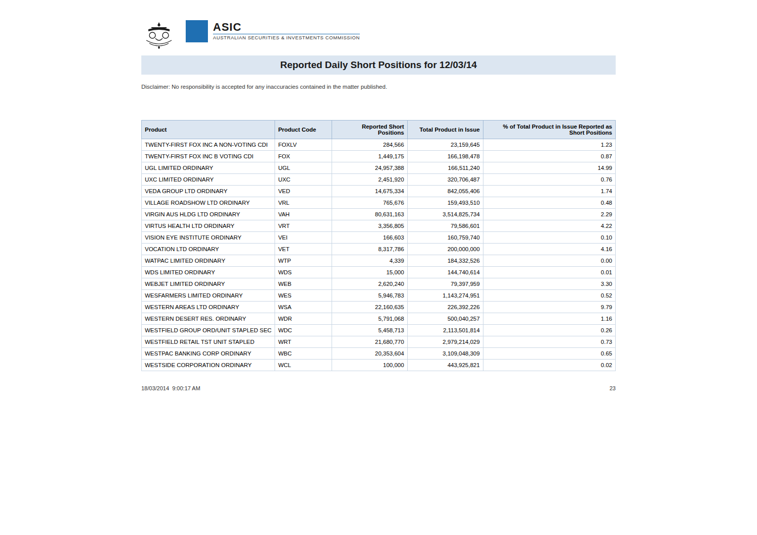ASIC
Australian Securities & Investments Commission
Reported Daily Short Positions for 12/03/14
Disclaimer: No responsibility is accepted for any inaccuracies contained in the matter published.
| Product | Product Code | Reported Short Positions | Total Product in Issue | % of Total Product in Issue Reported as Short Positions |
| --- | --- | --- | --- | --- |
| TWENTY-FIRST FOX INC A NON-VOTING CDI | FOXLV | 284,566 | 23,159,645 | 1.23 |
| TWENTY-FIRST FOX INC B VOTING CDI | FOX | 1,449,175 | 166,198,478 | 0.87 |
| UGL LIMITED ORDINARY | UGL | 24,957,388 | 166,511,240 | 14.99 |
| UXC LIMITED ORDINARY | UXC | 2,451,920 | 320,706,487 | 0.76 |
| VEDA GROUP LTD ORDINARY | VED | 14,675,334 | 842,055,406 | 1.74 |
| VILLAGE ROADSHOW LTD ORDINARY | VRL | 765,676 | 159,493,510 | 0.48 |
| VIRGIN AUS HLDG LTD ORDINARY | VAH | 80,631,163 | 3,514,825,734 | 2.29 |
| VIRTUS HEALTH LTD ORDINARY | VRT | 3,356,805 | 79,586,601 | 4.22 |
| VISION EYE INSTITUTE ORDINARY | VEI | 166,603 | 160,759,740 | 0.10 |
| VOCATION LTD ORDINARY | VET | 8,317,786 | 200,000,000 | 4.16 |
| WATPAC LIMITED ORDINARY | WTP | 4,339 | 184,332,526 | 0.00 |
| WDS LIMITED ORDINARY | WDS | 15,000 | 144,740,614 | 0.01 |
| WEBJET LIMITED ORDINARY | WEB | 2,620,240 | 79,397,959 | 3.30 |
| WESFARMERS LIMITED ORDINARY | WES | 5,946,783 | 1,143,274,951 | 0.52 |
| WESTERN AREAS LTD ORDINARY | WSA | 22,160,635 | 226,392,226 | 9.79 |
| WESTERN DESERT RES. ORDINARY | WDR | 5,791,068 | 500,040,257 | 1.16 |
| WESTFIELD GROUP ORD/UNIT STAPLED SEC | WDC | 5,458,713 | 2,113,501,814 | 0.26 |
| WESTFIELD RETAIL TST UNIT STAPLED | WRT | 21,680,770 | 2,979,214,029 | 0.73 |
| WESTPAC BANKING CORP ORDINARY | WBC | 20,353,604 | 3,109,048,309 | 0.65 |
| WESTSIDE CORPORATION ORDINARY | WCL | 100,000 | 443,925,821 | 0.02 |
18/03/2014 9:00:17 AM 23